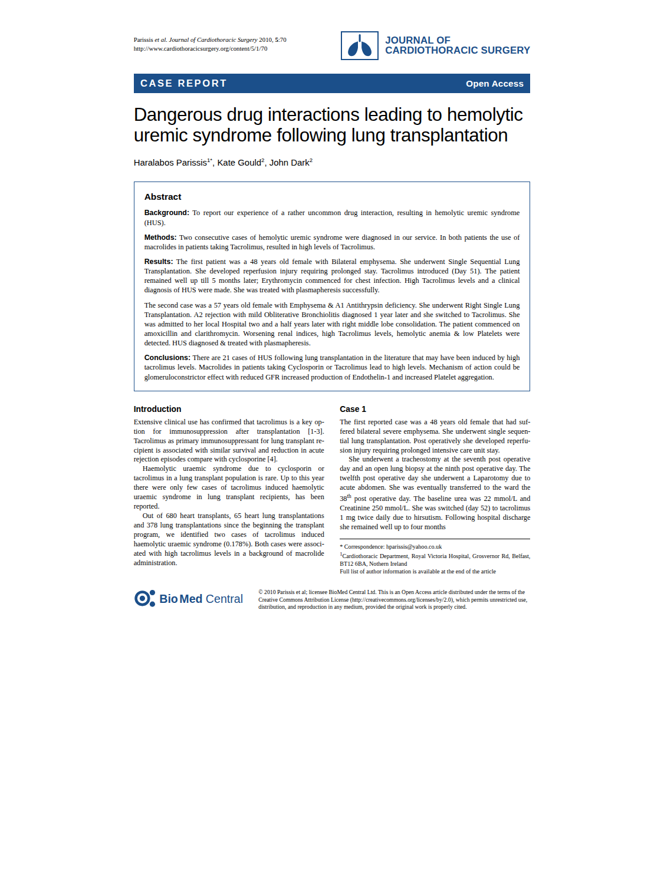Parissis et al. Journal of Cardiothoracic Surgery 2010, 5:70
http://www.cardiothoracicsurgery.org/content/5/1/70
JOURNAL OF
CARDIOTHORACIC SURGERY
CASE REPORT
Open Access
Dangerous drug interactions leading to hemolytic uremic syndrome following lung transplantation
Haralabos Parissis1*, Kate Gould2, John Dark2
Abstract
Background: To report our experience of a rather uncommon drug interaction, resulting in hemolytic uremic syndrome (HUS).
Methods: Two consecutive cases of hemolytic uremic syndrome were diagnosed in our service. In both patients the use of macrolides in patients taking Tacrolimus, resulted in high levels of Tacrolimus.
Results: The first patient was a 48 years old female with Bilateral emphysema. She underwent Single Sequential Lung Transplantation. She developed reperfusion injury requiring prolonged stay. Tacrolimus introduced (Day 51). The patient remained well up till 5 months later; Erythromycin commenced for chest infection. High Tacrolimus levels and a clinical diagnosis of HUS were made. She was treated with plasmapheresis successfully.
The second case was a 57 years old female with Emphysema & A1 Antithrypsin deficiency. She underwent Right Single Lung Transplantation. A2 rejection with mild Obliterative Bronchiolitis diagnosed 1 year later and she switched to Tacrolimus. She was admitted to her local Hospital two and a half years later with right middle lobe consolidation. The patient commenced on amoxicillin and clarithromycin. Worsening renal indices, high Tacrolimus levels, hemolytic anemia & low Platelets were detected. HUS diagnosed & treated with plasmapheresis.
Conclusions: There are 21 cases of HUS following lung transplantation in the literature that may have been induced by high tacrolimus levels. Macrolides in patients taking Cyclosporin or Tacrolimus lead to high levels. Mechanism of action could be glomeruloconstrictor effect with reduced GFR increased production of Endothelin-1 and increased Platelet aggregation.
Introduction
Extensive clinical use has confirmed that tacrolimus is a key option for immunosuppression after transplantation [1-3]. Tacrolimus as primary immunosuppressant for lung transplant recipient is associated with similar survival and reduction in acute rejection episodes compare with cyclosporine [4].
Haemolytic uraemic syndrome due to cyclosporin or tacrolimus in a lung transplant population is rare. Up to this year there were only few cases of tacrolimus induced haemolytic uraemic syndrome in lung transplant recipients, has been reported.
Out of 680 heart transplants, 65 heart lung transplantations and 378 lung transplantations since the beginning the transplant program, we identified two cases of tacrolimus induced haemolytic uraemic syndrome (0.178%). Both cases were associated with high tacrolimus levels in a background of macrolide administration.
Case 1
The first reported case was a 48 years old female that had suffered bilateral severe emphysema. She underwent single sequential lung transplantation. Post operatively she developed reperfusion injury requiring prolonged intensive care unit stay.
She underwent a tracheostomy at the seventh post operative day and an open lung biopsy at the ninth post operative day. The twelfth post operative day she underwent a Laparotomy due to acute abdomen. She was eventually transferred to the ward the 38th post operative day. The baseline urea was 22 mmol/L and Creatinine 250 mmol/L. She was switched (day 52) to tacrolimus 1 mg twice daily due to hirsutism. Following hospital discharge she remained well up to four months
* Correspondence: hparissis@yahoo.co.uk
1Cardiothoracic Department, Royal Victoria Hospital, Grosvernor Rd, Belfast, BT12 6BA, Nothern Ireland
Full list of author information is available at the end of the article
Bio Med Central
© 2010 Parissis et al; licensee BioMed Central Ltd. This is an Open Access article distributed under the terms of the Creative Commons Attribution License (http://creativecommons.org/licenses/by/2.0), which permits unrestricted use, distribution, and reproduction in any medium, provided the original work is properly cited.